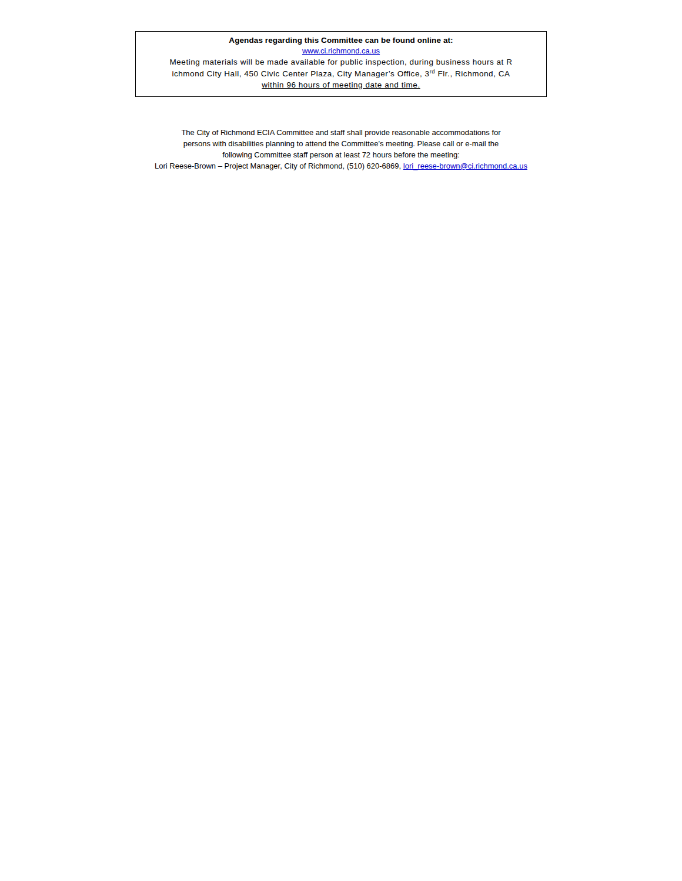Agendas regarding this Committee can be found online at:
www.ci.richmond.ca.us
Meeting materials will be made available for public inspection, during business hours at R
ichmond City Hall, 450 Civic Center Plaza, City Manager’s Office, 3rd Flr., Richmond, CA
within 96 hours of meeting date and time.
The City of Richmond ECIA Committee and staff shall provide reasonable accommodations for
persons with disabilities planning to attend the Committee’s meeting. Please call or e-mail the
following Committee staff person at least 72 hours before the meeting:
Lori Reese-Brown – Project Manager, City of Richmond, (510) 620-6869, lori_reese-brown@ci.richmond.ca.us